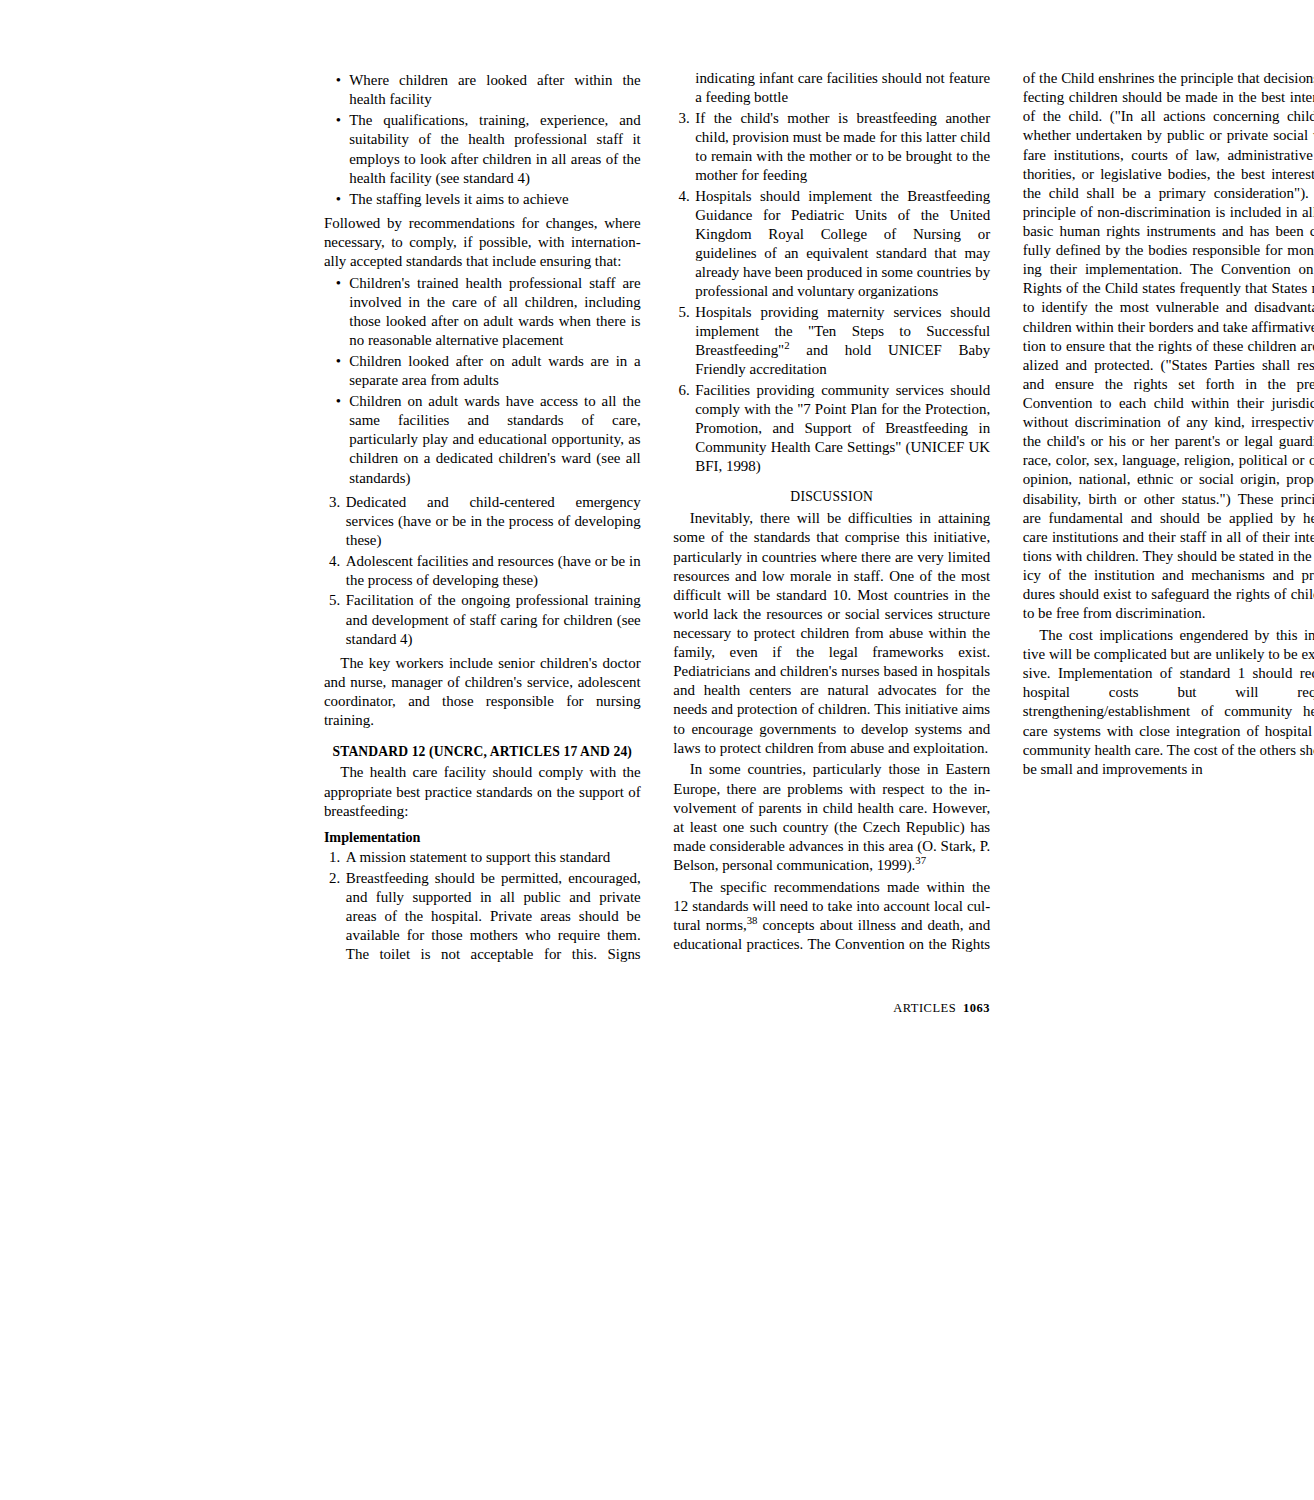Where children are looked after within the health facility
The qualifications, training, experience, and suitability of the health professional staff it employs to look after children in all areas of the health facility (see standard 4)
The staffing levels it aims to achieve
Followed by recommendations for changes, where necessary, to comply, if possible, with internationally accepted standards that include ensuring that:
Children's trained health professional staff are involved in the care of all children, including those looked after on adult wards when there is no reasonable alternative placement
Children looked after on adult wards are in a separate area from adults
Children on adult wards have access to all the same facilities and standards of care, particularly play and educational opportunity, as children on a dedicated children's ward (see all standards)
Dedicated and child-centered emergency services (have or be in the process of developing these)
Adolescent facilities and resources (have or be in the process of developing these)
Facilitation of the ongoing professional training and development of staff caring for children (see standard 4)
The key workers include senior children's doctor and nurse, manager of children's service, adolescent coordinator, and those responsible for nursing training.
Standard 12 (UNCRC, Articles 17 and 24)
The health care facility should comply with the appropriate best practice standards on the support of breastfeeding:
Implementation
A mission statement to support this standard
Breastfeeding should be permitted, encouraged, and fully supported in all public and private areas of the hospital. Private areas should be available for those mothers who require them. The toilet is not acceptable for this. Signs indicating infant care facilities should not feature a feeding bottle
If the child's mother is breastfeeding another child, provision must be made for this latter child to remain with the mother or to be brought to the mother for feeding
Hospitals should implement the Breastfeeding Guidance for Pediatric Units of the United Kingdom Royal College of Nursing or guidelines of an equivalent standard that may already have been produced in some countries by professional and voluntary organizations
Hospitals providing maternity services should implement the "Ten Steps to Successful Breastfeeding"2 and hold UNICEF Baby Friendly accreditation
Facilities providing community services should comply with the "7 Point Plan for the Protection, Promotion, and Support of Breastfeeding in Community Health Care Settings" (UNICEF UK BFI, 1998)
Discussion
Inevitably, there will be difficulties in attaining some of the standards that comprise this initiative, particularly in countries where there are very limited resources and low morale in staff. One of the most difficult will be standard 10. Most countries in the world lack the resources or social services structure necessary to protect children from abuse within the family, even if the legal frameworks exist. Pediatricians and children's nurses based in hospitals and health centers are natural advocates for the needs and protection of children. This initiative aims to encourage governments to develop systems and laws to protect children from abuse and exploitation.
In some countries, particularly those in Eastern Europe, there are problems with respect to the involvement of parents in child health care. However, at least one such country (the Czech Republic) has made considerable advances in this area (O. Stark, P. Belson, personal communication, 1999).37
The specific recommendations made within the 12 standards will need to take into account local cultural norms,38 concepts about illness and death, and educational practices. The Convention on the Rights of the Child enshrines the principle that decisions affecting children should be made in the best interests of the child. ("In all actions concerning children, whether undertaken by public or private social welfare institutions, courts of law, administrative authorities, or legislative bodies, the best interests of the child shall be a primary consideration"). The principle of non-discrimination is included in all the basic human rights instruments and has been carefully defined by the bodies responsible for monitoring their implementation. The Convention on the Rights of the Child states frequently that States need to identify the most vulnerable and disadvantaged children within their borders and take affirmative action to ensure that the rights of these children are realized and protected. ("States Parties shall respect and ensure the rights set forth in the present Convention to each child within their jurisdiction without discrimination of any kind, irrespective of the child's or his or her parent's or legal guardian's race, color, sex, language, religion, political or other opinion, national, ethnic or social origin, property, disability, birth or other status.") These principles are fundamental and should be applied by health care institutions and their staff in all of their interactions with children. They should be stated in the policy of the institution and mechanisms and procedures should exist to safeguard the rights of children to be free from discrimination.
The cost implications engendered by this initiative will be complicated but are unlikely to be excessive. Implementation of standard 1 should reduce hospital costs but will require strengthening/establishment of community health care systems with close integration of hospital and community health care. The cost of the others should be small and improvements in
Articles 1063